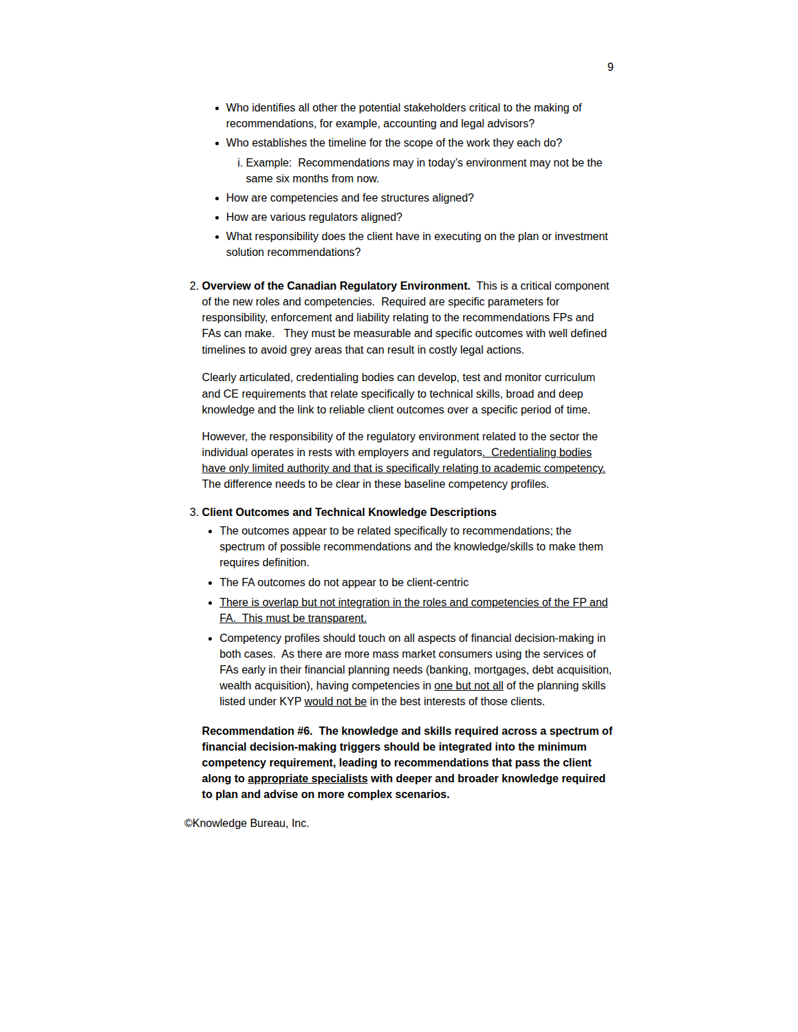9
Who identifies all other the potential stakeholders critical to the making of recommendations, for example, accounting and legal advisors?
Who establishes the timeline for the scope of the work they each do?
Example: Recommendations may in today’s environment may not be the same six months from now.
How are competencies and fee structures aligned?
How are various regulators aligned?
What responsibility does the client have in executing on the plan or investment solution recommendations?
Overview of the Canadian Regulatory Environment. This is a critical component of the new roles and competencies. Required are specific parameters for responsibility, enforcement and liability relating to the recommendations FPs and FAs can make. They must be measurable and specific outcomes with well defined timelines to avoid grey areas that can result in costly legal actions.
Clearly articulated, credentialing bodies can develop, test and monitor curriculum and CE requirements that relate specifically to technical skills, broad and deep knowledge and the link to reliable client outcomes over a specific period of time.
However, the responsibility of the regulatory environment related to the sector the individual operates in rests with employers and regulators. Credentialing bodies have only limited authority and that is specifically relating to academic competency. The difference needs to be clear in these baseline competency profiles.
Client Outcomes and Technical Knowledge Descriptions
The outcomes appear to be related specifically to recommendations; the spectrum of possible recommendations and the knowledge/skills to make them requires definition.
The FA outcomes do not appear to be client-centric
There is overlap but not integration in the roles and competencies of the FP and FA. This must be transparent.
Competency profiles should touch on all aspects of financial decision-making in both cases. As there are more mass market consumers using the services of FAs early in their financial planning needs (banking, mortgages, debt acquisition, wealth acquisition), having competencies in one but not all of the planning skills listed under KYP would not be in the best interests of those clients.
Recommendation #6. The knowledge and skills required across a spectrum of financial decision-making triggers should be integrated into the minimum competency requirement, leading to recommendations that pass the client along to appropriate specialists with deeper and broader knowledge required to plan and advise on more complex scenarios.
©Knowledge Bureau, Inc.